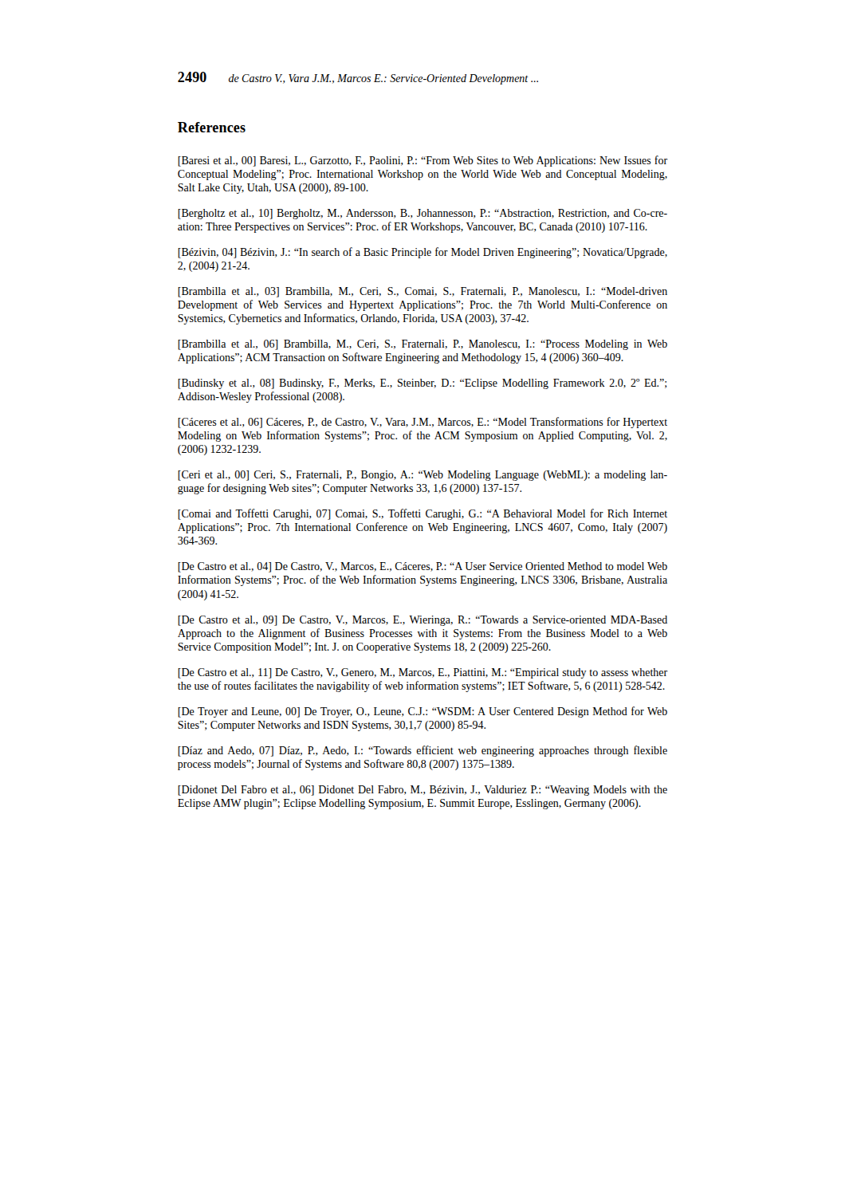2490 de Castro V., Vara J.M., Marcos E.: Service-Oriented Development ...
References
[Baresi et al., 00] Baresi, L., Garzotto, F., Paolini, P.: “From Web Sites to Web Applications: New Issues for Conceptual Modeling”; Proc. International Workshop on the World Wide Web and Conceptual Modeling, Salt Lake City, Utah, USA (2000), 89-100.
[Bergholtz et al., 10] Bergholtz, M., Andersson, B., Johannesson, P.: “Abstraction, Restriction, and Co-creation: Three Perspectives on Services”: Proc. of ER Workshops, Vancouver, BC, Canada (2010) 107-116.
[Bézivin, 04] Bézivin, J.: “In search of a Basic Principle for Model Driven Engineering”; Novatica/Upgrade, 2, (2004) 21-24.
[Brambilla et al., 03] Brambilla, M., Ceri, S., Comai, S., Fraternali, P., Manolescu, I.: “Model-driven Development of Web Services and Hypertext Applications”; Proc. the 7th World Multi-Conference on Systemics, Cybernetics and Informatics, Orlando, Florida, USA (2003), 37-42.
[Brambilla et al., 06] Brambilla, M., Ceri, S., Fraternali, P., Manolescu, I.: “Process Modeling in Web Applications”; ACM Transaction on Software Engineering and Methodology 15, 4 (2006) 360–409.
[Budinsky et al., 08] Budinsky, F., Merks, E., Steinber, D.: “Eclipse Modelling Framework 2.0, 2º Ed.”; Addison-Wesley Professional (2008).
[Cáceres et al., 06] Cáceres, P., de Castro, V., Vara, J.M., Marcos, E.: “Model Transformations for Hypertext Modeling on Web Information Systems”; Proc. of the ACM Symposium on Applied Computing, Vol. 2, (2006) 1232-1239.
[Ceri et al., 00] Ceri, S., Fraternali, P., Bongio, A.: “Web Modeling Language (WebML): a modeling language for designing Web sites”; Computer Networks 33, 1,6 (2000) 137-157.
[Comai and Toffetti Carughi, 07] Comai, S., Toffetti Carughi, G.: “A Behavioral Model for Rich Internet Applications”; Proc. 7th International Conference on Web Engineering, LNCS 4607, Como, Italy (2007) 364-369.
[De Castro et al., 04] De Castro, V., Marcos, E., Cáceres, P.: “A User Service Oriented Method to model Web Information Systems”; Proc. of the Web Information Systems Engineering, LNCS 3306, Brisbane, Australia (2004) 41-52.
[De Castro et al., 09] De Castro, V., Marcos, E., Wieringa, R.: “Towards a Service-oriented MDA-Based Approach to the Alignment of Business Processes with it Systems: From the Business Model to a Web Service Composition Model”; Int. J. on Cooperative Systems 18, 2 (2009) 225-260.
[De Castro et al., 11] De Castro, V., Genero, M., Marcos, E., Piattini, M.: “Empirical study to assess whether the use of routes facilitates the navigability of web information systems”; IET Software, 5, 6 (2011) 528-542.
[De Troyer and Leune, 00] De Troyer, O., Leune, C.J.: “WSDM: A User Centered Design Method for Web Sites”; Computer Networks and ISDN Systems, 30,1,7 (2000) 85-94.
[Díaz and Aedo, 07] Díaz, P., Aedo, I.: “Towards efficient web engineering approaches through flexible process models”; Journal of Systems and Software 80,8 (2007) 1375–1389.
[Didonet Del Fabro et al., 06] Didonet Del Fabro, M., Bézivin, J., Valduriez P.: “Weaving Models with the Eclipse AMW plugin”; Eclipse Modelling Symposium, E. Summit Europe, Esslingen, Germany (2006).